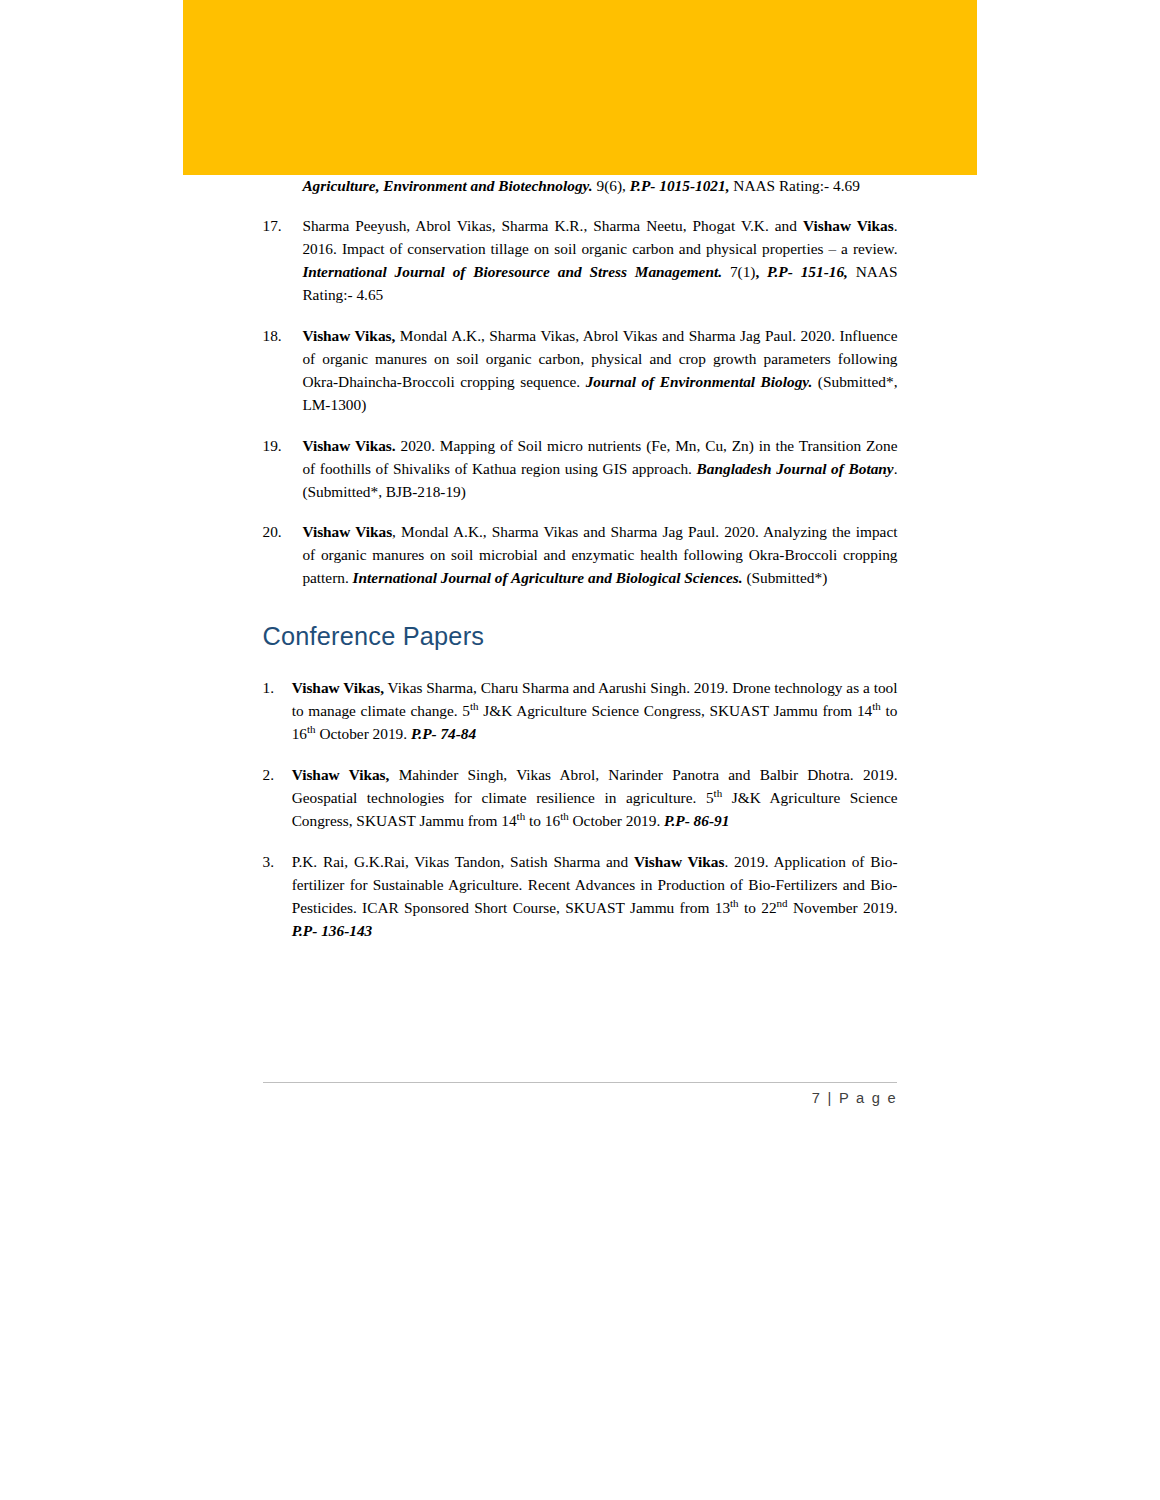Agriculture, Environment and Biotechnology. 9(6), P.P- 1015-1021, NAAS Rating:- 4.69
17. Sharma Peeyush, Abrol Vikas, Sharma K.R., Sharma Neetu, Phogat V.K. and Vishaw Vikas. 2016. Impact of conservation tillage on soil organic carbon and physical properties – a review. International Journal of Bioresource and Stress Management. 7(1), P.P- 151-16, NAAS Rating:- 4.65
18. Vishaw Vikas, Mondal A.K., Sharma Vikas, Abrol Vikas and Sharma Jag Paul. 2020. Influence of organic manures on soil organic carbon, physical and crop growth parameters following Okra-Dhaincha-Broccoli cropping sequence. Journal of Environmental Biology. (Submitted*, LM-1300)
19. Vishaw Vikas. 2020. Mapping of Soil micro nutrients (Fe, Mn, Cu, Zn) in the Transition Zone of foothills of Shivaliks of Kathua region using GIS approach. Bangladesh Journal of Botany. (Submitted*, BJB-218-19)
20. Vishaw Vikas, Mondal A.K., Sharma Vikas and Sharma Jag Paul. 2020. Analyzing the impact of organic manures on soil microbial and enzymatic health following Okra-Broccoli cropping pattern. International Journal of Agriculture and Biological Sciences. (Submitted*)
Conference Papers
1. Vishaw Vikas, Vikas Sharma, Charu Sharma and Aarushi Singh. 2019. Drone technology as a tool to manage climate change. 5th J&K Agriculture Science Congress, SKUAST Jammu from 14th to 16th October 2019. P.P- 74-84
2. Vishaw Vikas, Mahinder Singh, Vikas Abrol, Narinder Panotra and Balbir Dhotra. 2019. Geospatial technologies for climate resilience in agriculture. 5th J&K Agriculture Science Congress, SKUAST Jammu from 14th to 16th October 2019. P.P- 86-91
3. P.K. Rai, G.K.Rai, Vikas Tandon, Satish Sharma and Vishaw Vikas. 2019. Application of Bio-fertilizer for Sustainable Agriculture. Recent Advances in Production of Bio-Fertilizers and Bio-Pesticides. ICAR Sponsored Short Course, SKUAST Jammu from 13th to 22nd November 2019. P.P- 136-143
7 | P a g e